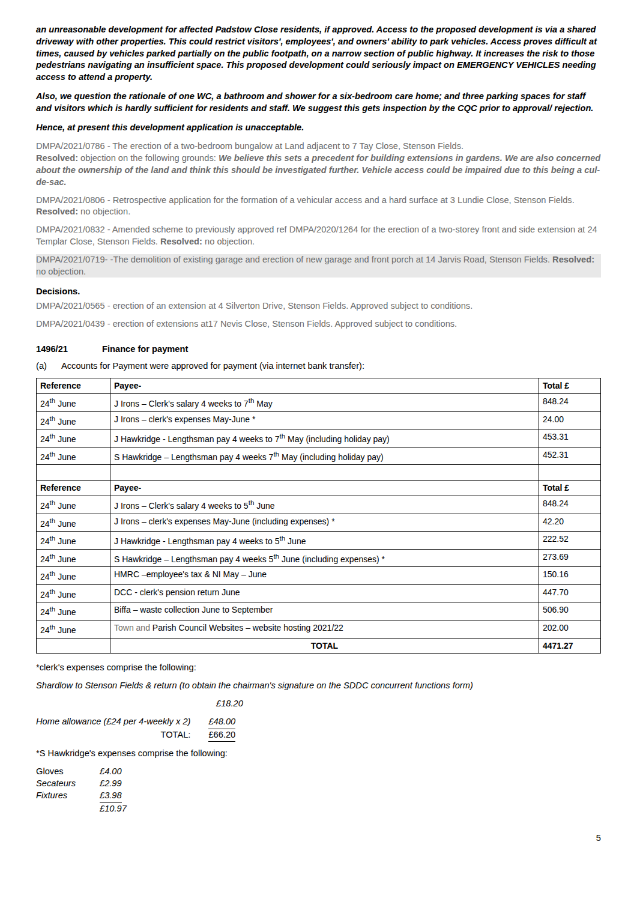an unreasonable development for affected Padstow Close residents, if approved. Access to the proposed development is via a shared driveway with other properties. This could restrict visitors', employees', and owners' ability to park vehicles. Access proves difficult at times, caused by vehicles parked partially on the public footpath, on a narrow section of public highway. It increases the risk to those pedestrians navigating an insufficient space. This proposed development could seriously impact on EMERGENCY VEHICLES needing access to attend a property.
Also, we question the rationale of one WC, a bathroom and shower for a six-bedroom care home; and three parking spaces for staff and visitors which is hardly sufficient for residents and staff. We suggest this gets inspection by the CQC prior to approval/ rejection.
Hence, at present this development application is unacceptable.
DMPA/2021/0786 - The erection of a two-bedroom bungalow at Land adjacent to 7 Tay Close, Stenson Fields.
Resolved: objection on the following grounds: We believe this sets a precedent for building extensions in gardens. We are also concerned about the ownership of the land and think this should be investigated further. Vehicle access could be impaired due to this being a cul-de-sac.
DMPA/2021/0806 - Retrospective application for the formation of a vehicular access and a hard surface at 3 Lundie Close, Stenson Fields. Resolved: no objection.
DMPA/2021/0832 - Amended scheme to previously approved ref DMPA/2020/1264 for the erection of a two-storey front and side extension at 24 Templar Close, Stenson Fields. Resolved: no objection.
DMPA/2021/0719- -The demolition of existing garage and erection of new garage and front porch at 14 Jarvis Road, Stenson Fields. Resolved: no objection.
Decisions.
DMPA/2021/0565 - erection of an extension at 4 Silverton Drive, Stenson Fields. Approved subject to conditions.
DMPA/2021/0439 - erection of extensions at17 Nevis Close, Stenson Fields. Approved subject to conditions.
1496/21 Finance for payment
(a) Accounts for Payment were approved for payment (via internet bank transfer):
| Reference | Payee- | Total £ |
| --- | --- | --- |
| 24 th June | J Irons – Clerk's salary 4 weeks to 7 th May | 848.24 |
| 24 th June | J Irons – clerk's expenses May-June * | 24.00 |
| 24 th June | J Hawkridge - Lengthsman pay 4 weeks to 7 th May (including holiday pay) | 453.31 |
| 24 th June | S Hawkridge – Lengthsman pay 4 weeks 7 th May (including holiday pay) | 452.31 |
| Reference | Payee- | Total £ |
| 24 th June | J Irons – Clerk's salary 4 weeks to 5 th June | 848.24 |
| 24 th June | J Irons – clerk's expenses May-June (including expenses) * | 42.20 |
| 24 th June | J Hawkridge - Lengthsman pay 4 weeks to 5 th June | 222.52 |
| 24 th June | S Hawkridge – Lengthsman pay 4 weeks 5 th June (including expenses) * | 273.69 |
| 24 th June | HMRC –employee's tax & NI May – June | 150.16 |
| 24 th June | DCC - clerk's pension return June | 447.70 |
| 24 th June | Biffa – waste collection June to September | 506.90 |
| 24 th June | Town and Parish Council Websites – website hosting 2021/22 | 202.00 |
| | TOTAL | 4471.27 |
*clerk's expenses comprise the following:
Shardlow to Stenson Fields & return (to obtain the chairman's signature on the SDDC concurrent functions form)
£18.20
| Home allowance (£24 per 4-weekly x 2) | £48.00 |
| TOTAL: | £66.20 |
*S Hawkridge's expenses comprise the following:
| Gloves | £4.00 |
| Secateurs | £2.99 |
| Fixtures | £3.98 |
| | £10.97 |
5